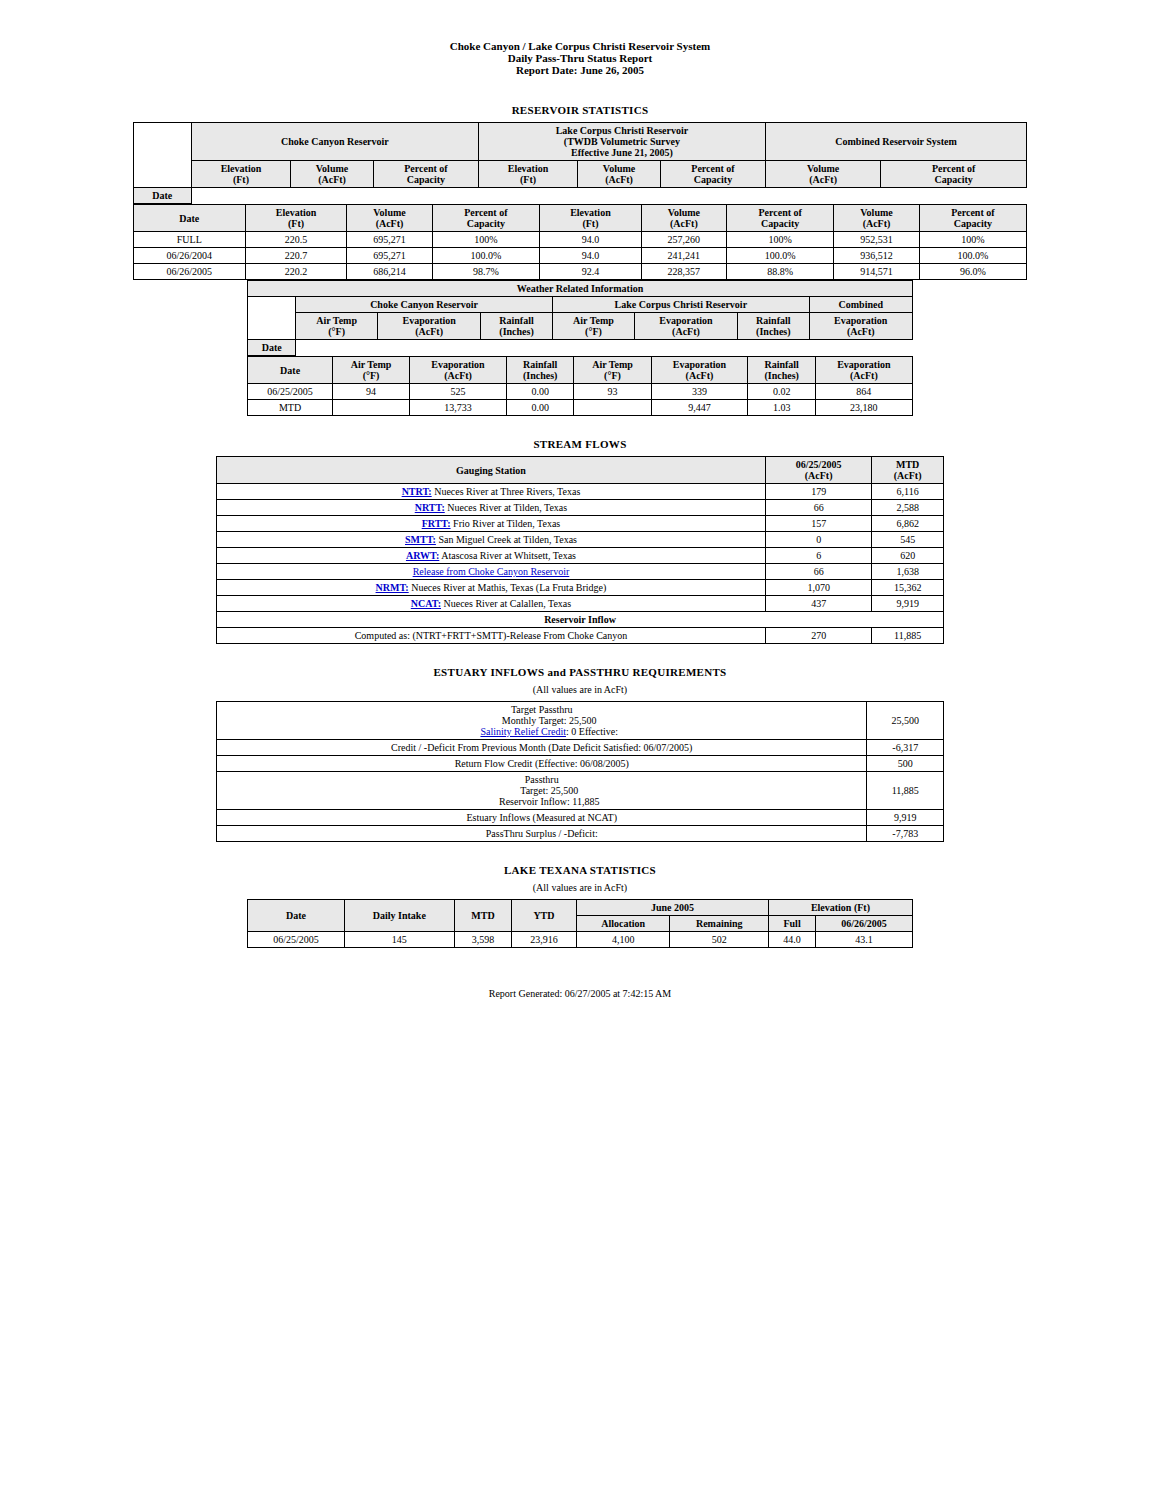Choke Canyon / Lake Corpus Christi Reservoir System
Daily Pass-Thru Status Report
Report Date: June 26, 2005
RESERVOIR STATISTICS
| | Choke Canyon Reservoir | Lake Corpus Christi Reservoir (TWDB Volumetric Survey Effective June 21, 2005) | Combined Reservoir System |
| --- | --- | --- | --- |
| Elevation (Ft) | Volume (AcFt) | Percent of Capacity | Elevation (Ft) | Volume (AcFt) | Percent of Capacity | Volume (AcFt) | Percent of Capacity |
| Date | |
| Date | Elevation (Ft) | Volume (AcFt) | Percent of Capacity | Elevation (Ft) | Volume (AcFt) | Percent of Capacity | Volume (AcFt) | Percent of Capacity |
| --- | --- | --- | --- | --- | --- | --- | --- | --- |
| FULL | 220.5 | 695,271 | 100% | 94.0 | 257,260 | 100% | 952,531 | 100% |
| 06/26/2004 | 220.7 | 695,271 | 100.0% | 94.0 | 241,241 | 100.0% | 936,512 | 100.0% |
| 06/26/2005 | 220.2 | 686,214 | 98.7% | 92.4 | 228,357 | 88.8% | 914,571 | 96.0% |
| Weather Related Information |
| --- |
| | Choke Canyon Reservoir | Lake Corpus Christi Reservoir | Combined |
| Air Temp (°F) | Evaporation (AcFt) | Rainfall (Inches) | Air Temp (°F) | Evaporation (AcFt) | Rainfall (Inches) | Evaporation (AcFt) |
| Date | |
| Date | Air Temp (°F) | Evaporation (AcFt) | Rainfall (Inches) | Air Temp (°F) | Evaporation (AcFt) | Rainfall (Inches) | Evaporation (AcFt) |
| --- | --- | --- | --- | --- | --- | --- | --- |
| 06/25/2005 | 94 | 525 | 0.00 | 93 | 339 | 0.02 | 864 |
| MTD | | 13,733 | 0.00 | | 9,447 | 1.03 | 23,180 |
STREAM FLOWS
| Gauging Station | 06/25/2005 (AcFt) | MTD (AcFt) |
| --- | --- | --- |
| NTRT: Nueces River at Three Rivers, Texas | 179 | 6,116 |
| NRTT: Nueces River at Tilden, Texas | 66 | 2,588 |
| FRTT: Frio River at Tilden, Texas | 157 | 6,862 |
| SMTT: San Miguel Creek at Tilden, Texas | 0 | 545 |
| ARWT: Atascosa River at Whitsett, Texas | 6 | 620 |
| Release from Choke Canyon Reservoir | 66 | 1,638 |
| NRMT: Nueces River at Mathis, Texas (La Fruta Bridge) | 1,070 | 15,362 |
| NCAT: Nueces River at Calallen, Texas | 437 | 9,919 |
| Reservoir Inflow |
| Computed as: (NTRT+FRTT+SMTT)-Release From Choke Canyon | 270 | 11,885 |
ESTUARY INFLOWS and PASSTHRU REQUIREMENTS
(All values are in AcFt)
| Target Passthru Monthly Target: 25,500 Salinity Relief Credit : 0 Effective: | 25,500 |
| Credit / -Deficit From Previous Month (Date Deficit Satisfied: 06/07/2005) | -6,317 |
| Return Flow Credit (Effective: 06/08/2005) | 500 |
| Passthru Target: 25,500 Reservoir Inflow: 11,885 | 11,885 |
| Estuary Inflows (Measured at NCAT) | 9,919 |
| PassThru Surplus / -Deficit: | -7,783 |
LAKE TEXANA STATISTICS
(All values are in AcFt)
| Date | Daily Intake | MTD | YTD | June 2005 | Elevation (Ft) |
| --- | --- | --- | --- | --- | --- |
| Allocation | Remaining | Full | 06/26/2005 |
| 06/25/2005 | 145 | 3,598 | 23,916 | 4,100 | 502 | 44.0 | 43.1 |
Report Generated: 06/27/2005 at 7:42:15 AM